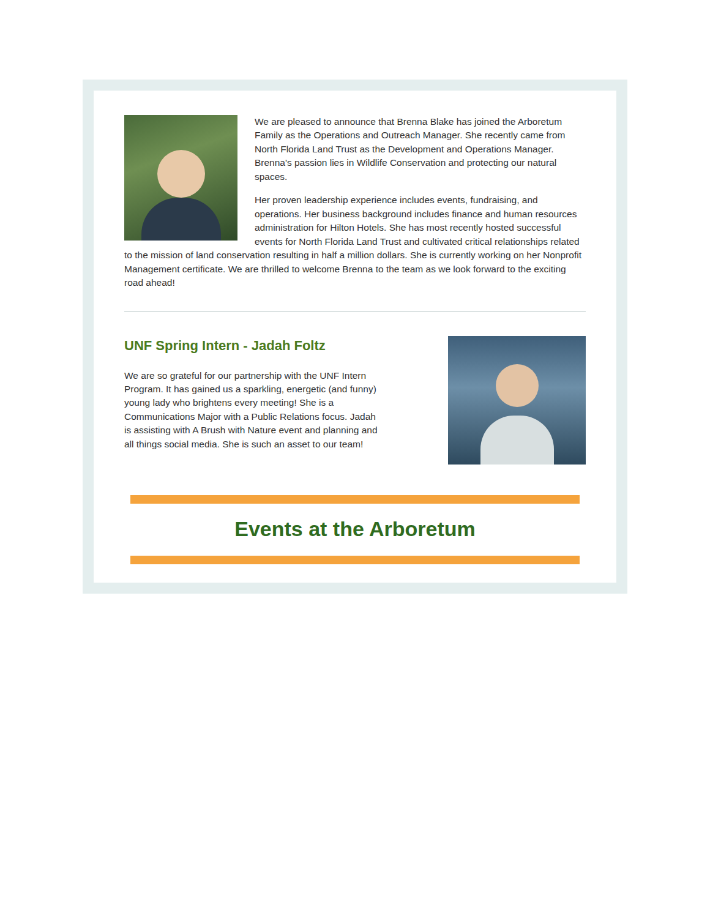We are pleased to announce that Brenna Blake has joined the Arboretum Family as the Operations and Outreach Manager. She recently came from North Florida Land Trust as the Development and Operations Manager. Brenna's passion lies in Wildlife Conservation and protecting our natural spaces.
Her proven leadership experience includes events, fundraising, and operations. Her business background includes finance and human resources administration for Hilton Hotels. She has most recently hosted successful events for North Florida Land Trust and cultivated critical relationships related to the mission of land conservation resulting in half a million dollars. She is currently working on her Nonprofit Management certificate. We are thrilled to welcome Brenna to the team as we look forward to the exciting road ahead!
UNF Spring Intern - Jadah Foltz
We are so grateful for our partnership with the UNF Intern Program. It has gained us a sparkling, energetic (and funny) young lady who brightens every meeting! She is a Communications Major with a Public Relations focus. Jadah is assisting with A Brush with Nature event and planning and all things social media. She is such an asset to our team!
Events at the Arboretum